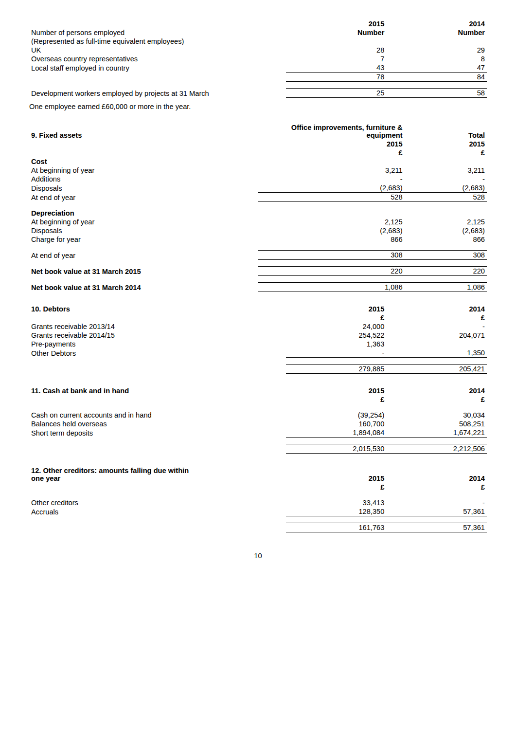| | 2015 | 2014 |
| Number of persons employed | Number | Number |
| (Represented as full-time equivalent employees) | | |
| UK | 28 | 29 |
| Overseas country representatives | 7 | 8 |
| Local staff employed in country | 43 | 47 |
| | 78 | 84 |
| Development workers employed by projects at 31 March | 25 | 58 |
One employee earned £60,000 or more in the year.
| 9. Fixed assets | Office improvements, furniture & equipment | Total |
| | 2015 | 2015 |
| | £ | £ |
| Cost | | |
| At beginning of year | 3,211 | 3,211 |
| Additions | - | - |
| Disposals | (2,683) | (2,683) |
| At end of year | 528 | 528 |
| Depreciation | | |
| At beginning of year | 2,125 | 2,125 |
| Disposals | (2,683) | (2,683) |
| Charge for year | 866 | 866 |
| At end of year | 308 | 308 |
| Net book value at 31 March 2015 | 220 | 220 |
| Net book value at 31 March 2014 | 1,086 | 1,086 |
| 10. Debtors | 2015 | 2014 |
| | £ | £ |
| Grants receivable 2013/14 | 24,000 | - |
| Grants receivable 2014/15 | 254,522 | 204,071 |
| Pre-payments | 1,363 | |
| Other Debtors | - | 1,350 |
| | 279,885 | 205,421 |
| 11. Cash at bank and in hand | 2015 | 2014 |
| | £ | £ |
| Cash on current accounts and in hand | (39,254) | 30,034 |
| Balances held overseas | 160,700 | 508,251 |
| Short term deposits | 1,894,084 | 1,674,221 |
| | 2,015,530 | 2,212,506 |
| 12. Other creditors: amounts falling due within one year | 2015 | 2014 |
| | £ | £ |
| Other creditors | 33,413 | - |
| Accruals | 128,350 | 57,361 |
| | 161,763 | 57,361 |
10